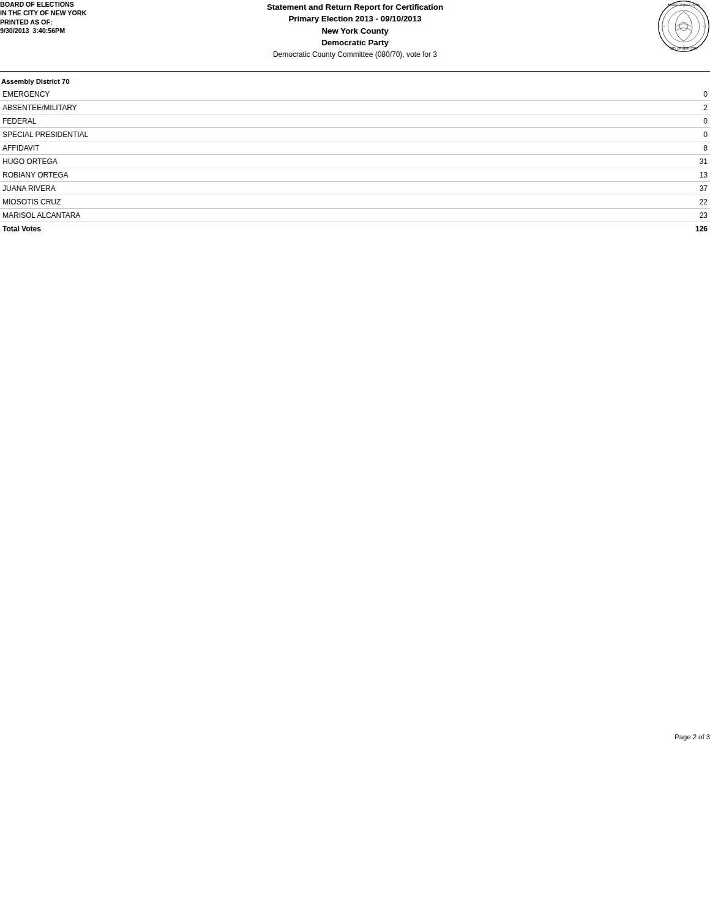BOARD OF ELECTIONS
IN THE CITY OF NEW YORK
PRINTED AS OF:
9/30/2013 3:40:56PM
Statement and Return Report for Certification
Primary Election 2013 - 09/10/2013
New York County
Democratic Party
Democratic County Committee (080/70), vote for 3
BOARD OF ELECTIONS CITY OF NEW YORK
Assembly District 70
| EMERGENCY | 0 |
| ABSENTEE/MILITARY | 2 |
| FEDERAL | 0 |
| SPECIAL PRESIDENTIAL | 0 |
| AFFIDAVIT | 8 |
| HUGO ORTEGA | 31 |
| ROBIANY ORTEGA | 13 |
| JUANA RIVERA | 37 |
| MIOSOTIS CRUZ | 22 |
| MARISOL ALCANTARA | 23 |
| Total Votes | 126 |
Page 2 of 3